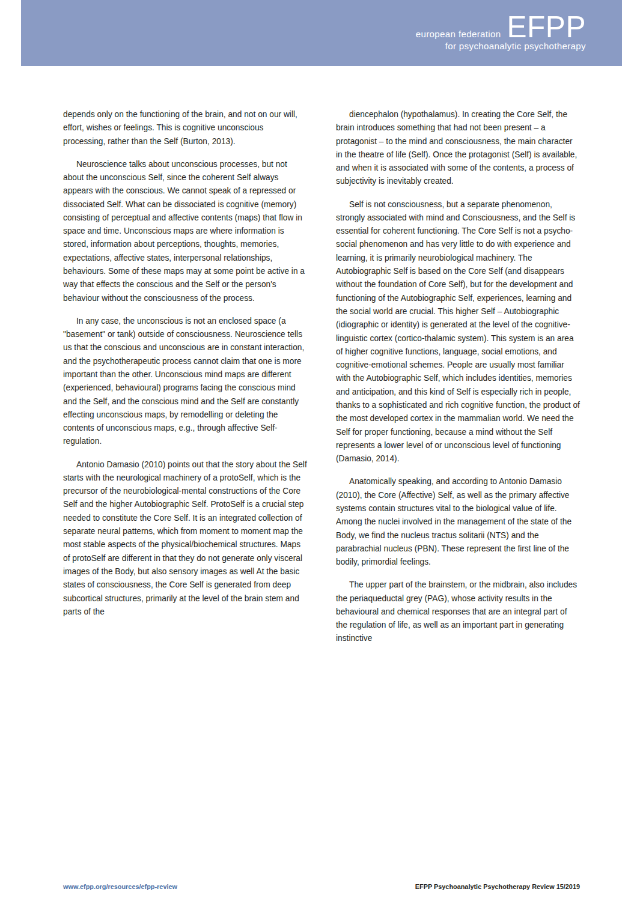european federation EFPP
for psychoanalytic psychotherapy
depends only on the functioning of the brain, and not on our will, effort, wishes or feelings. This is cognitive unconscious processing, rather than the Self (Burton, 2013).
Neuroscience talks about unconscious processes, but not about the unconscious Self, since the coherent Self always appears with the conscious. We cannot speak of a repressed or dissociated Self. What can be dissociated is cognitive (memory) consisting of perceptual and affective contents (maps) that flow in space and time. Unconscious maps are where information is stored, information about perceptions, thoughts, memories, expectations, affective states, interpersonal relationships, behaviours. Some of these maps may at some point be active in a way that effects the conscious and the Self or the person's behaviour without the consciousness of the process.
In any case, the unconscious is not an enclosed space (a "basement" or tank) outside of consciousness. Neuroscience tells us that the conscious and unconscious are in constant interaction, and the psychotherapeutic process cannot claim that one is more important than the other. Unconscious mind maps are different (experienced, behavioural) programs facing the conscious mind and the Self, and the conscious mind and the Self are constantly effecting unconscious maps, by remodelling or deleting the contents of unconscious maps, e.g., through affective Self-regulation.
Antonio Damasio (2010) points out that the story about the Self starts with the neurological machinery of a protoSelf, which is the precursor of the neurobiological-mental constructions of the Core Self and the higher Autobiographic Self. ProtoSelf is a crucial step needed to constitute the Core Self. It is an integrated collection of separate neural patterns, which from moment to moment map the most stable aspects of the physical/biochemical structures. Maps of protoSelf are different in that they do not generate only visceral images of the Body, but also sensory images as well At the basic states of consciousness, the Core Self is generated from deep subcortical structures, primarily at the level of the brain stem and parts of the
diencephalon (hypothalamus). In creating the Core Self, the brain introduces something that had not been present – a protagonist – to the mind and consciousness, the main character in the theatre of life (Self). Once the protagonist (Self) is available, and when it is associated with some of the contents, a process of subjectivity is inevitably created.
Self is not consciousness, but a separate phenomenon, strongly associated with mind and Consciousness, and the Self is essential for coherent functioning. The Core Self is not a psycho-social phenomenon and has very little to do with experience and learning, it is primarily neurobiological machinery. The Autobiographic Self is based on the Core Self (and disappears without the foundation of Core Self), but for the development and functioning of the Autobiographic Self, experiences, learning and the social world are crucial. This higher Self – Autobiographic (idiographic or identity) is generated at the level of the cognitive-linguistic cortex (cortico-thalamic system). This system is an area of higher cognitive functions, language, social emotions, and cognitive-emotional schemes. People are usually most familiar with the Autobiographic Self, which includes identities, memories and anticipation, and this kind of Self is especially rich in people, thanks to a sophisticated and rich cognitive function, the product of the most developed cortex in the mammalian world. We need the Self for proper functioning, because a mind without the Self represents a lower level of or unconscious level of functioning (Damasio, 2014).
Anatomically speaking, and according to Antonio Damasio (2010), the Core (Affective) Self, as well as the primary affective systems contain structures vital to the biological value of life. Among the nuclei involved in the management of the state of the Body, we find the nucleus tractus solitarii (NTS) and the parabrachial nucleus (PBN). These represent the first line of the bodily, primordial feelings.
The upper part of the brainstem, or the midbrain, also includes the periaqueductal grey (PAG), whose activity results in the behavioural and chemical responses that are an integral part of the regulation of life, as well as an important part in generating instinctive
www.efpp.org/resources/efpp-review EFPP Psychoanalytic Psychotherapy Review 15/2019